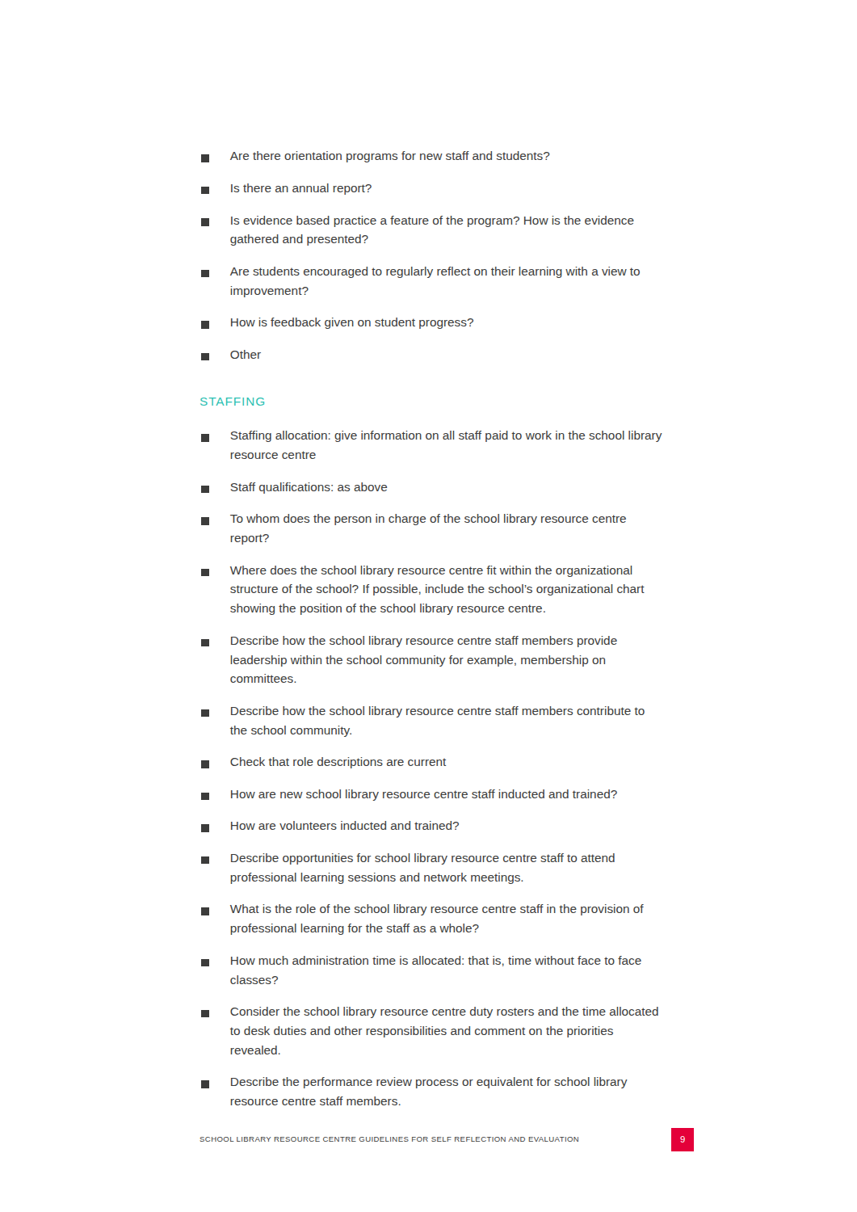Are there orientation programs for new staff and students?
Is there an annual report?
Is evidence based practice a feature of the program? How is the evidence gathered and presented?
Are students encouraged to regularly reflect on their learning with a view to improvement?
How is feedback given on student progress?
Other
Staffing
Staffing allocation: give information on all staff paid to work in the school library resource centre
Staff qualifications: as above
To whom does the person in charge of the school library resource centre report?
Where does the school library resource centre fit within the organizational structure of the school? If possible, include the school’s organizational chart showing the position of the school library resource centre.
Describe how the school library resource centre staff members provide leadership within the school community for example, membership on committees.
Describe how the school library resource centre staff members contribute to the school community.
Check that role descriptions are current
How are new school library resource centre staff inducted and trained?
How are volunteers inducted and trained?
Describe opportunities for school library resource centre staff to attend professional learning sessions and network meetings.
What is the role of the school library resource centre staff in the provision of professional learning for the staff as a whole?
How much administration time is allocated: that is, time without face to face classes?
Consider the school library resource centre duty rosters and the time allocated to desk duties and other responsibilities and comment on the priorities revealed.
Describe the performance review process or equivalent for school library resource centre staff members.
School Library Resource Centre Guidelines for Self Reflection and Evaluation
9